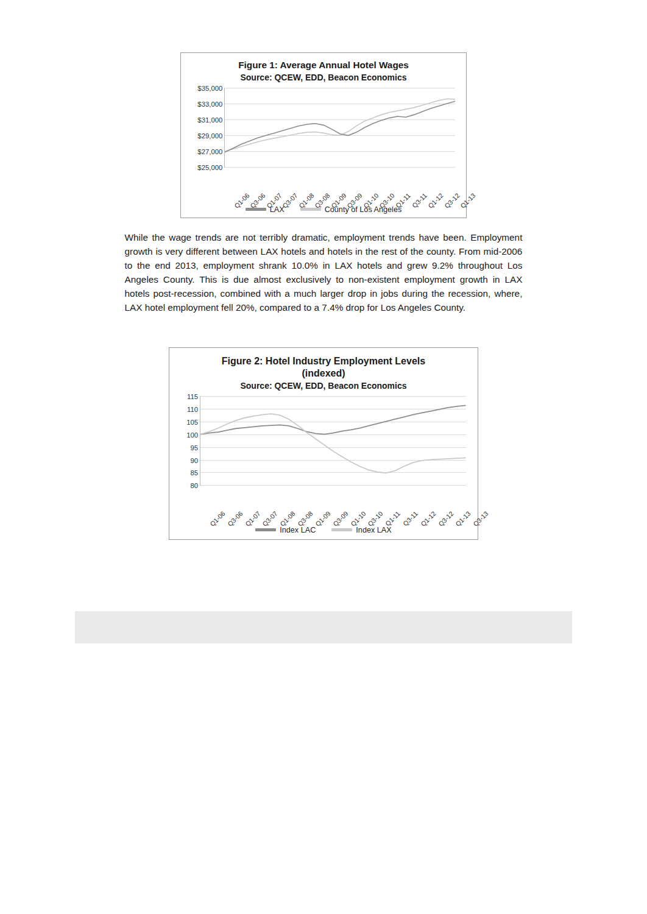Figure 1: Average Annual Hotel Wages
Source: QCEW, EDD, Beacon Economics
$35,000
$33,000
$31,000
$29,000
$27,000
$25,000
Q1-06 Q3-06 Q1-07 Q3-07 Q1-08 Q3-08 Q1-09 Q3-09 Q1-10 Q3-10 Q1-11 Q3-11 Q1-12 Q3-12 Q1-13
LAX County of Los Angeles
While the wage trends are not terribly dramatic, employment trends have been. Employment growth is very different between LAX hotels and hotels in the rest of the county. From mid-2006 to the end 2013, employment shrank 10.0% in LAX hotels and grew 9.2% throughout Los Angeles County. This is due almost exclusively to non-existent employment growth in LAX hotels post-recession, combined with a much larger drop in jobs during the recession, where, LAX hotel employment fell 20%, compared to a 7.4% drop for Los Angeles County.
Figure 2: Hotel Industry Employment Levels
(indexed)
Source: QCEW, EDD, Beacon Economics
115
110
105
100
95
90
85
80
Q1-06 Q3-06 Q1-07 Q3-07 Q1-08 Q3-08 Q1-09 Q3-09 Q1-10 Q3-10 Q1-11 Q3-11 Q1-12 Q3-12 Q1-13 Q3-13
Index LAC Index LAX